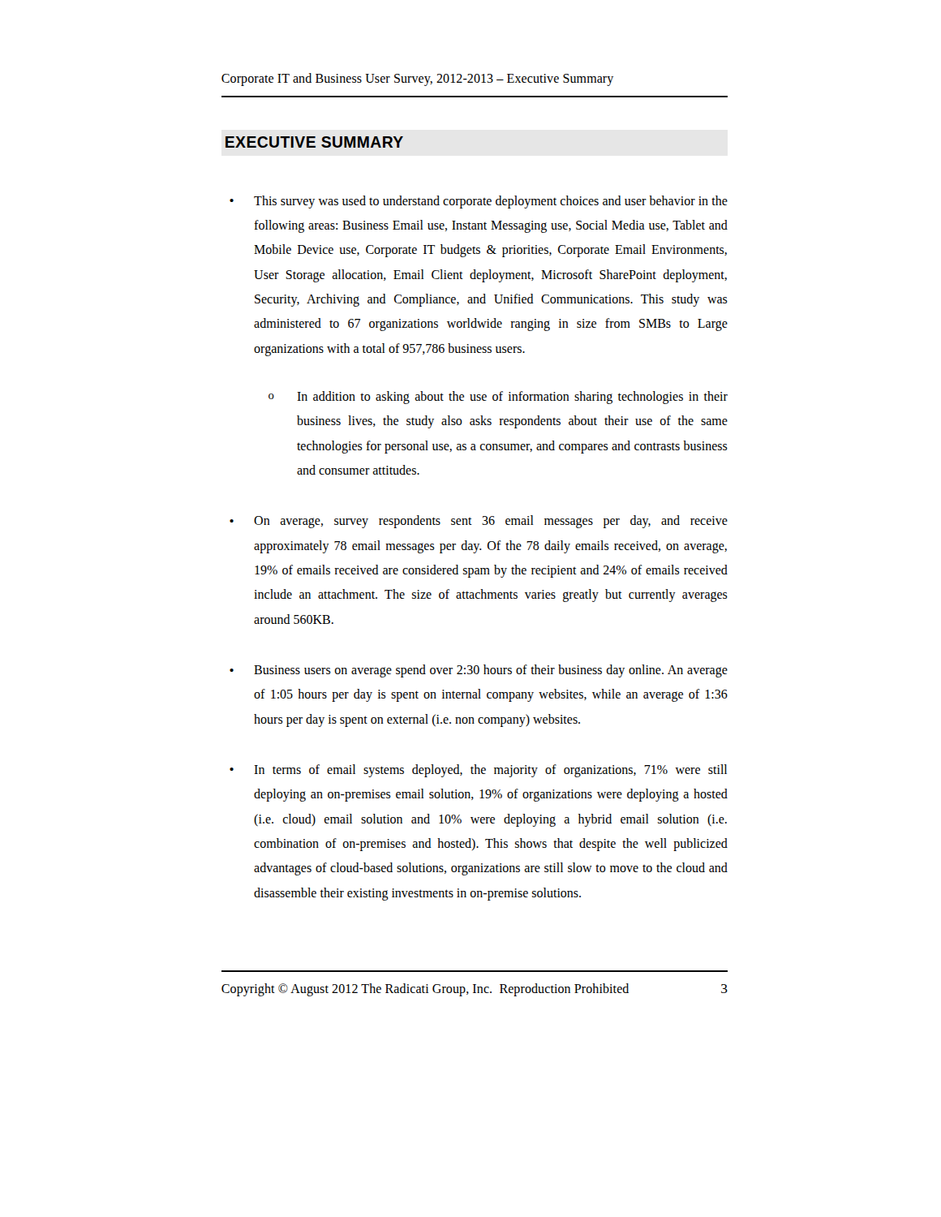Corporate IT and Business User Survey, 2012-2013 – Executive Summary
EXECUTIVE SUMMARY
This survey was used to understand corporate deployment choices and user behavior in the following areas: Business Email use, Instant Messaging use, Social Media use, Tablet and Mobile Device use, Corporate IT budgets & priorities, Corporate Email Environments, User Storage allocation, Email Client deployment, Microsoft SharePoint deployment, Security, Archiving and Compliance, and Unified Communications. This study was administered to 67 organizations worldwide ranging in size from SMBs to Large organizations with a total of 957,786 business users.
In addition to asking about the use of information sharing technologies in their business lives, the study also asks respondents about their use of the same technologies for personal use, as a consumer, and compares and contrasts business and consumer attitudes.
On average, survey respondents sent 36 email messages per day, and receive approximately 78 email messages per day. Of the 78 daily emails received, on average, 19% of emails received are considered spam by the recipient and 24% of emails received include an attachment. The size of attachments varies greatly but currently averages around 560KB.
Business users on average spend over 2:30 hours of their business day online. An average of 1:05 hours per day is spent on internal company websites, while an average of 1:36 hours per day is spent on external (i.e. non company) websites.
In terms of email systems deployed, the majority of organizations, 71% were still deploying an on-premises email solution, 19% of organizations were deploying a hosted (i.e. cloud) email solution and 10% were deploying a hybrid email solution (i.e. combination of on-premises and hosted). This shows that despite the well publicized advantages of cloud-based solutions, organizations are still slow to move to the cloud and disassemble their existing investments in on-premise solutions.
Copyright © August 2012 The Radicati Group, Inc. Reproduction Prohibited 3